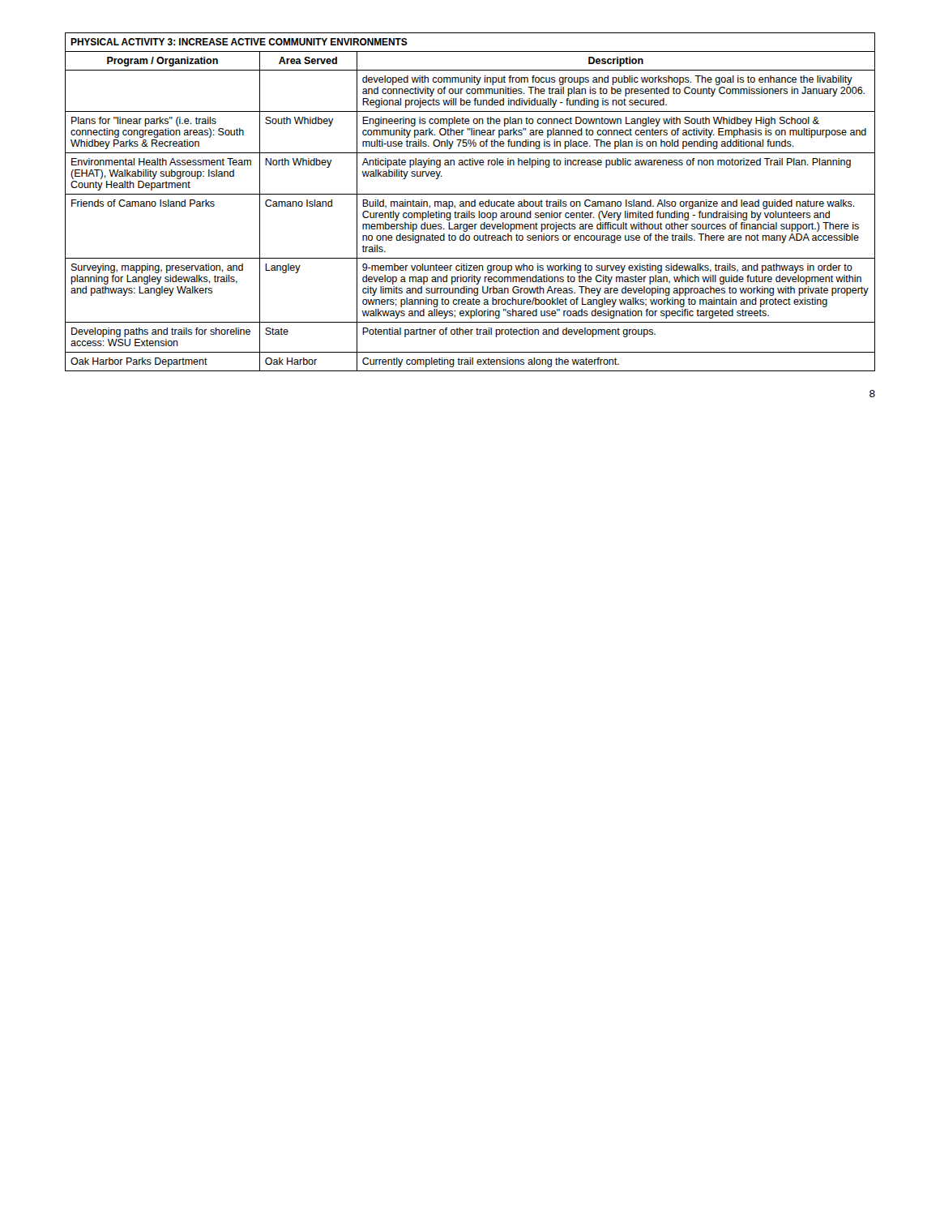PHYSICAL ACTIVITY 3: INCREASE ACTIVE COMMUNITY ENVIRONMENTS
| Program / Organization | Area Served | Description |
| --- | --- | --- |
| | | developed with community input from focus groups and public workshops. The goal is to enhance the livability and connectivity of our communities. The trail plan is to be presented to County Commissioners in January 2006. Regional projects will be funded individually - funding is not secured. |
| Plans for "linear parks" (i.e. trails connecting congregation areas): South Whidbey Parks & Recreation | South Whidbey | Engineering is complete on the plan to connect Downtown Langley with South Whidbey High School & community park. Other "linear parks" are planned to connect centers of activity. Emphasis is on multipurpose and multi-use trails. Only 75% of the funding is in place. The plan is on hold pending additional funds. |
| Environmental Health Assessment Team (EHAT), Walkability subgroup: Island County Health Department | North Whidbey | Anticipate playing an active role in helping to increase public awareness of non motorized Trail Plan. Planning walkability survey. |
| Friends of Camano Island Parks | Camano Island | Build, maintain, map, and educate about trails on Camano Island. Also organize and lead guided nature walks. Curently completing trails loop around senior center. (Very limited funding - fundraising by volunteers and membership dues. Larger development projects are difficult without other sources of financial support.) There is no one designated to do outreach to seniors or encourage use of the trails. There are not many ADA accessible trails. |
| Surveying, mapping, preservation, and planning for Langley sidewalks, trails, and pathways: Langley Walkers | Langley | 9-member volunteer citizen group who is working to survey existing sidewalks, trails, and pathways in order to develop a map and priority recommendations to the City master plan, which will guide future development within city limits and surrounding Urban Growth Areas. They are developing approaches to working with private property owners; planning to create a brochure/booklet of Langley walks; working to maintain and protect existing walkways and alleys; exploring "shared use" roads designation for specific targeted streets. |
| Developing paths and trails for shoreline access: WSU Extension | State | Potential partner of other trail protection and development groups. |
| Oak Harbor Parks Department | Oak Harbor | Currently completing trail extensions along the waterfront. |
8